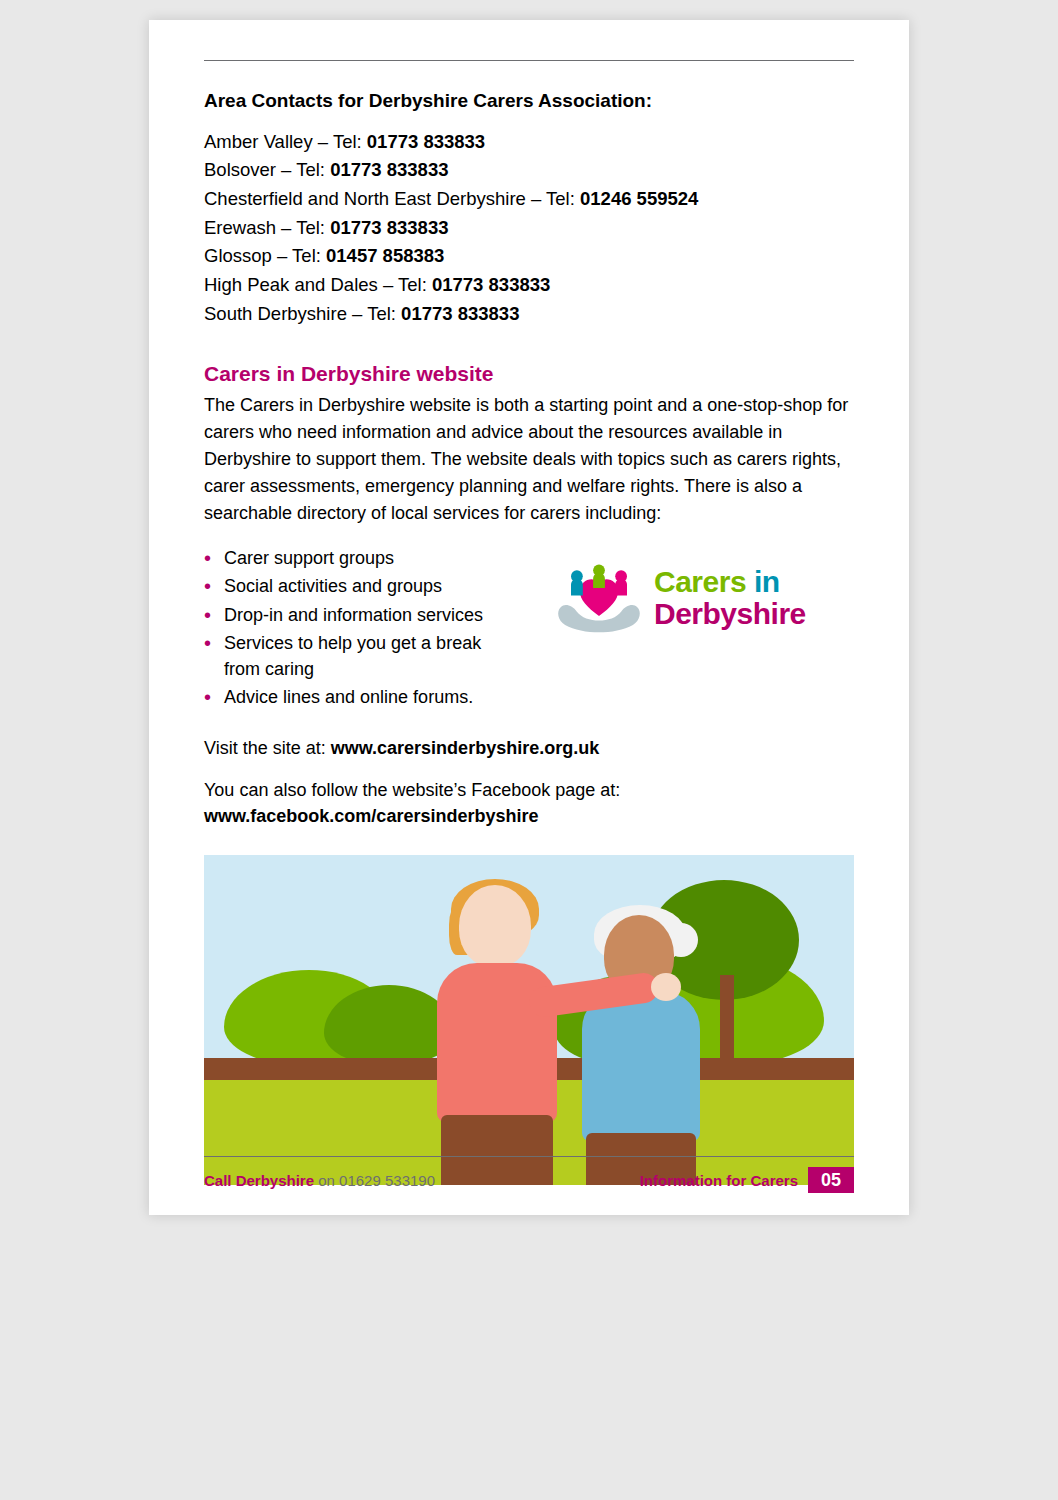Area Contacts for Derbyshire Carers Association:
Amber Valley – Tel: 01773 833833
Bolsover – Tel: 01773 833833
Chesterfield and North East Derbyshire – Tel: 01246 559524
Erewash – Tel: 01773 833833
Glossop – Tel: 01457 858383
High Peak and Dales – Tel: 01773 833833
South Derbyshire – Tel: 01773 833833
Carers in Derbyshire website
The Carers in Derbyshire website is both a starting point and a one-stop-shop for carers who need information and advice about the resources available in Derbyshire to support them. The website deals with topics such as carers rights, carer assessments, emergency planning and welfare rights. There is also a searchable directory of local services for carers including:
Carer support groups
Social activities and groups
Drop-in and information services
Services to help you get a break
from caring
Advice lines and online forums.
Carers in
Derbyshire
Visit the site at: www.carersinderbyshire.org.uk
You can also follow the website’s Facebook page at:
www.facebook.com/carersinderbyshire
Call Derbyshire on 01629 533190
Information for Carers 05